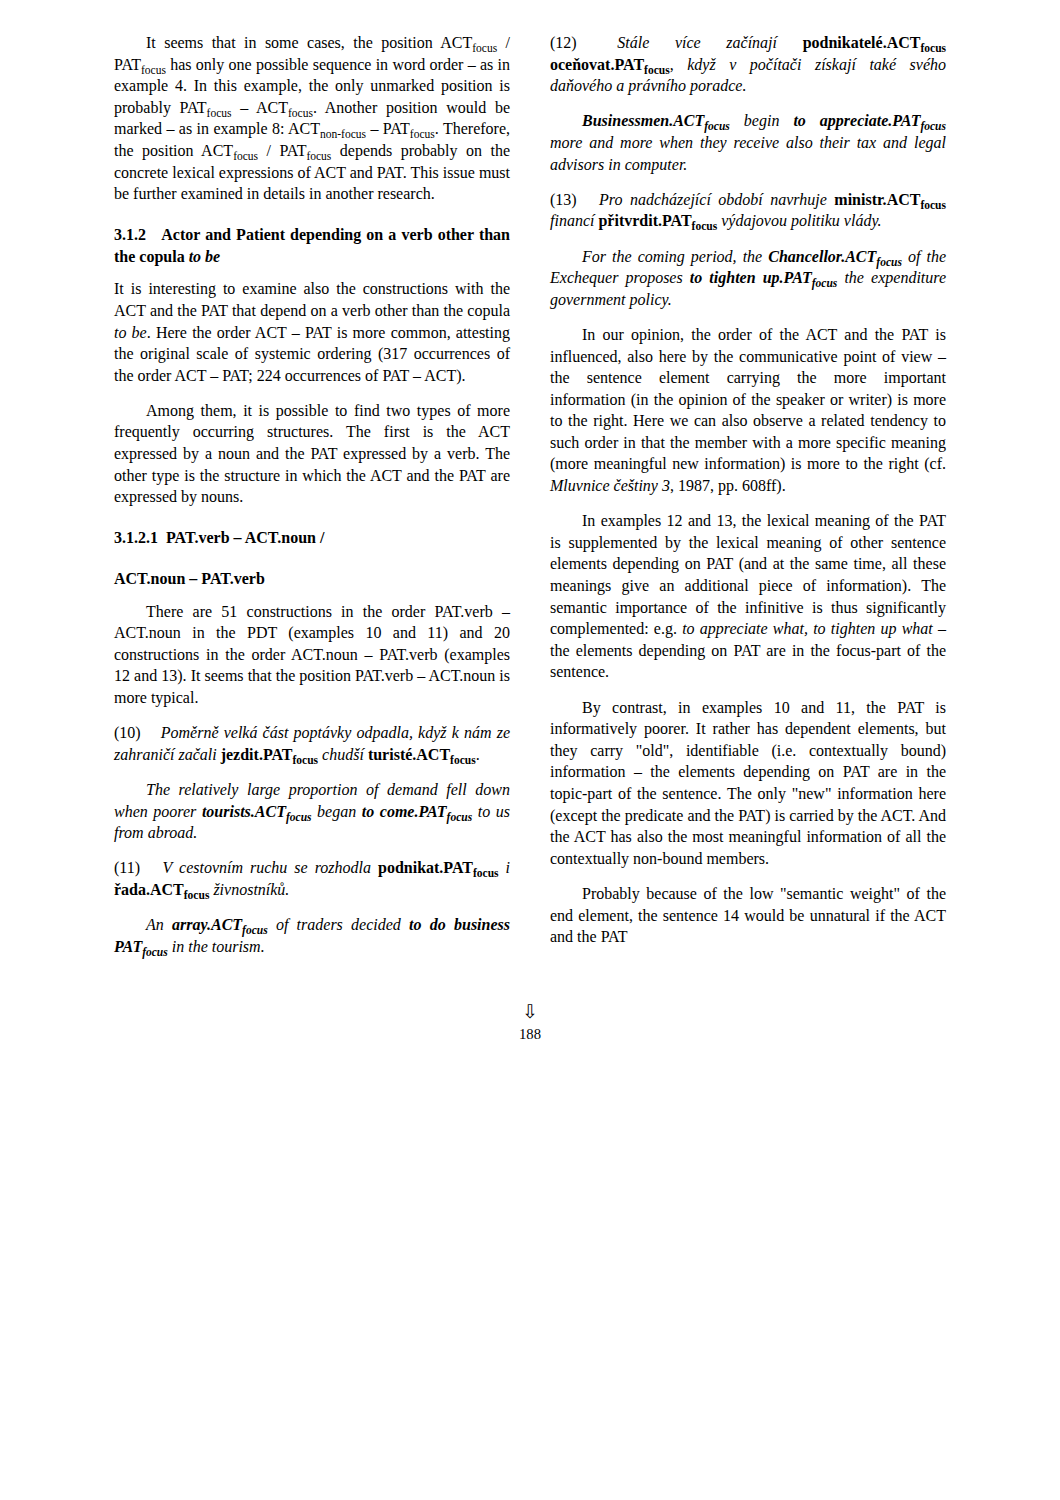It seems that in some cases, the position ACTfocus / PATfocus has only one possible sequence in word order – as in example 4. In this example, the only unmarked position is probably PATfocus – ACTfocus. Another position would be marked – as in example 8: ACTnon-focus – PATfocus. Therefore, the position ACTfocus / PATfocus depends probably on the concrete lexical expressions of ACT and PAT. This issue must be further examined in details in another research.
3.1.2 Actor and Patient depending on a verb other than the copula to be
It is interesting to examine also the constructions with the ACT and the PAT that depend on a verb other than the copula to be. Here the order ACT – PAT is more common, attesting the original scale of systemic ordering (317 occurrences of the order ACT – PAT; 224 occurrences of PAT – ACT).
Among them, it is possible to find two types of more frequently occurring structures. The first is the ACT expressed by a noun and the PAT expressed by a verb. The other type is the structure in which the ACT and the PAT are expressed by nouns.
3.1.2.1 PAT.verb – ACT.noun /
ACT.noun – PAT.verb
There are 51 constructions in the order PAT.verb – ACT.noun in the PDT (examples 10 and 11) and 20 constructions in the order ACT.noun – PAT.verb (examples 12 and 13). It seems that the position PAT.verb – ACT.noun is more typical.
(10) Poměrně velká část poptávky odpadla, když k nám ze zahraničí začali jezdit. PATfocus chudší turisté. ACTfocus.
The relatively large proportion of demand fell down when poorer tourists. ACTfocus began to come. PATfocus to us from abroad.
(11) V cestovním ruchu se rozhodla podnikat. PATfocus i řada. ACTfocus živnostníků.
An array. ACTfocus of traders decided to do business PATfocus in the tourism.
(12) Stále více začínají podnikatelé. ACTfocus oceňovat. PATfocus, když v počítači získají také svého daňového a právního poradce.
Businessmen. ACTfocus begin to appreciate. PATfocus more and more when they receive also their tax and legal advisors in computer.
(13) Pro nadcházející období navrhuje ministr. ACTfocus financí přitvrdit. PATfocus výdajovou politiku vlády.
For the coming period, the Chancellor. ACTfocus of the Exchequer proposes to tighten up. PATfocus the expenditure government policy.
In our opinion, the order of the ACT and the PAT is influenced, also here by the communicative point of view – the sentence element carrying the more important information (in the opinion of the speaker or writer) is more to the right. Here we can also observe a related tendency to such order in that the member with a more specific meaning (more meaningful new information) is more to the right (cf. Mluvnice češtiny 3, 1987, pp. 608ff).
In examples 12 and 13, the lexical meaning of the PAT is supplemented by the lexical meaning of other sentence elements depending on PAT (and at the same time, all these meanings give an additional piece of information). The semantic importance of the infinitive is thus significantly complemented: e.g. to appreciate what, to tighten up what – the elements depending on PAT are in the focus-part of the sentence.
By contrast, in examples 10 and 11, the PAT is informatively poorer. It rather has dependent elements, but they carry "old", identifiable (i.e. contextually bound) information – the elements depending on PAT are in the topic-part of the sentence. The only "new" information here (except the predicate and the PAT) is carried by the ACT. And the ACT has also the most meaningful information of all the contextually non-bound members.
Probably because of the low "semantic weight" of the end element, the sentence 14 would be unnatural if the ACT and the PAT
⇩ 188